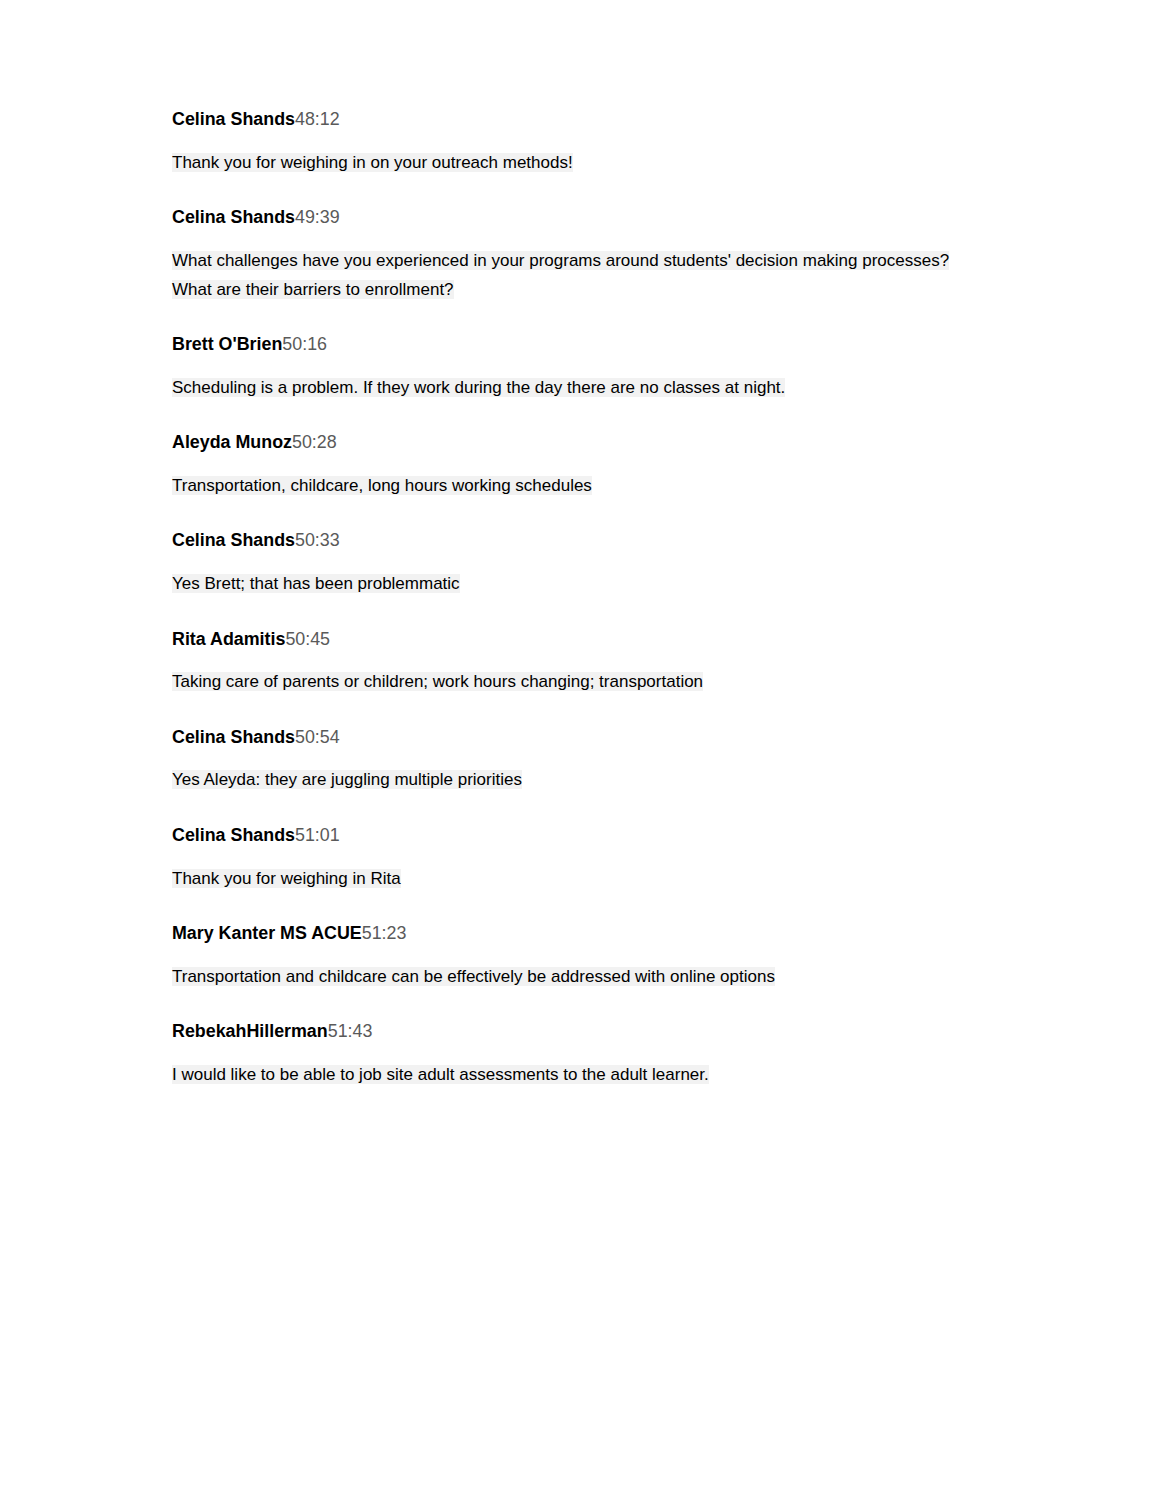Celina Shands 48:12
Thank you for weighing in on your outreach methods!
Celina Shands 49:39
What challenges have you experienced in your programs around students' decision making processes? What are their barriers to enrollment?
Brett O'Brien 50:16
Scheduling is a problem. If they work during the day there are no classes at night.
Aleyda Munoz 50:28
Transportation, childcare, long hours working schedules
Celina Shands 50:33
Yes Brett; that has been problemmatic
Rita Adamitis 50:45
Taking care of parents or children; work hours changing; transportation
Celina Shands 50:54
Yes Aleyda: they are juggling multiple priorities
Celina Shands 51:01
Thank you for weighing in Rita
Mary Kanter MS ACUE 51:23
Transportation and childcare can be effectively be addressed with online options
RebekahHillerman 51:43
I would like to be able to job site adult assessments to the adult learner.